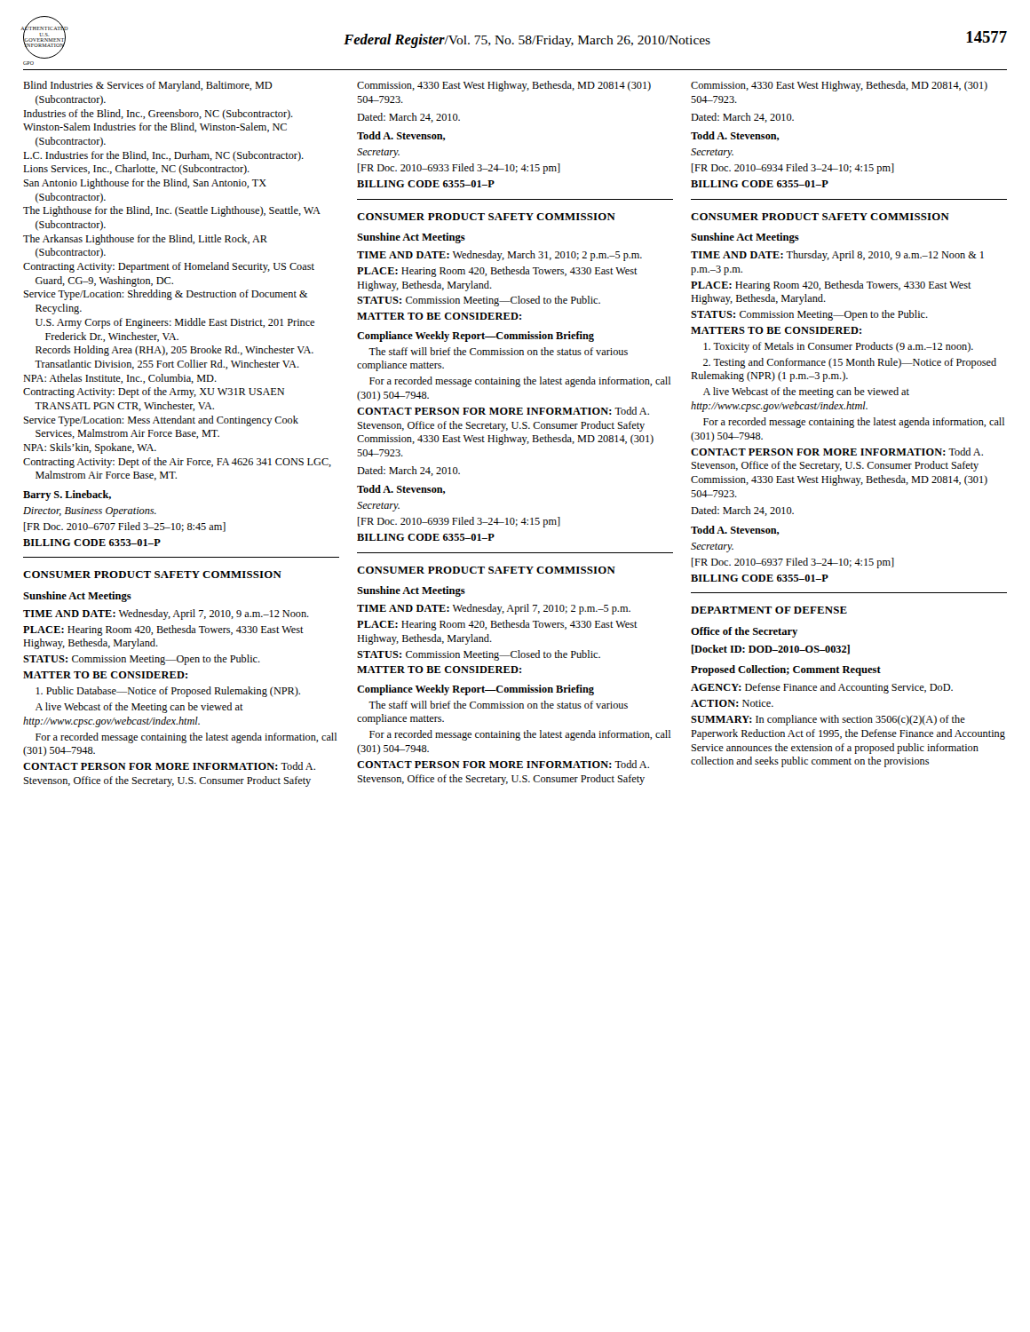AUTHENTICATED
U.S. GOVERNMENT
INFORMATION
GPO
Federal Register/Vol. 75, No. 58/Friday, March 26, 2010/Notices
14577
Blind Industries & Services of Maryland, Baltimore, MD (Subcontractor).
Industries of the Blind, Inc., Greensboro, NC (Subcontractor).
Winston-Salem Industries for the Blind, Winston-Salem, NC (Subcontractor).
L.C. Industries for the Blind, Inc., Durham, NC (Subcontractor).
Lions Services, Inc., Charlotte, NC (Subcontractor).
San Antonio Lighthouse for the Blind, San Antonio, TX (Subcontractor).
The Lighthouse for the Blind, Inc. (Seattle Lighthouse), Seattle, WA (Subcontractor).
The Arkansas Lighthouse for the Blind, Little Rock, AR (Subcontractor).
Contracting Activity: Department of Homeland Security, US Coast Guard, CG–9, Washington, DC.
Service Type/Location: Shredding & Destruction of Document & Recycling.
U.S. Army Corps of Engineers: Middle East District, 201 Prince Frederick Dr., Winchester, VA.
Records Holding Area (RHA), 205 Brooke Rd., Winchester VA.
Transatlantic Division, 255 Fort Collier Rd., Winchester VA.
NPA: Athelas Institute, Inc., Columbia, MD.
Contracting Activity: Dept of the Army, XU W31R USAEN TRANSATL PGN CTR, Winchester, VA.
Service Type/Location: Mess Attendant and Contingency Cook Services, Malmstrom Air Force Base, MT.
NPA: Skils’kin, Spokane, WA.
Contracting Activity: Dept of the Air Force, FA 4626 341 CONS LGC, Malmstrom Air Force Base, MT.
Barry S. Lineback,
Director, Business Operations.
[FR Doc. 2010–6707 Filed 3–25–10; 8:45 am]
BILLING CODE 6353–01–P
CONSUMER PRODUCT SAFETY COMMISSION
Sunshine Act Meetings
TIME AND DATE: Wednesday, April 7, 2010, 9 a.m.–12 Noon.
PLACE: Hearing Room 420, Bethesda Towers, 4330 East West Highway, Bethesda, Maryland.
STATUS: Commission Meeting—Open to the Public.
MATTER TO BE CONSIDERED:
1. Public Database—Notice of Proposed Rulemaking (NPR).
A live Webcast of the Meeting can be viewed at http://www.cpsc.gov/webcast/index.html.
For a recorded message containing the latest agenda information, call (301) 504–7948.
CONTACT PERSON FOR MORE INFORMATION: Todd A. Stevenson, Office of the Secretary, U.S. Consumer Product Safety Commission, 4330 East West Highway, Bethesda, MD 20814 (301) 504–7923.
Dated: March 24, 2010.
Todd A. Stevenson,
Secretary.
[FR Doc. 2010–6933 Filed 3–24–10; 4:15 pm]
BILLING CODE 6355–01–P
CONSUMER PRODUCT SAFETY COMMISSION
Sunshine Act Meetings
TIME AND DATE: Wednesday, March 31, 2010; 2 p.m.–5 p.m.
PLACE: Hearing Room 420, Bethesda Towers, 4330 East West Highway, Bethesda, Maryland.
STATUS: Commission Meeting—Closed to the Public.
MATTER TO BE CONSIDERED:
Compliance Weekly Report—Commission Briefing
The staff will brief the Commission on the status of various compliance matters.
For a recorded message containing the latest agenda information, call (301) 504–7948.
CONTACT PERSON FOR MORE INFORMATION: Todd A. Stevenson, Office of the Secretary, U.S. Consumer Product Safety Commission, 4330 East West Highway, Bethesda, MD 20814, (301) 504–7923.
Dated: March 24, 2010.
Todd A. Stevenson,
Secretary.
[FR Doc. 2010–6939 Filed 3–24–10; 4:15 pm]
BILLING CODE 6355–01–P
CONSUMER PRODUCT SAFETY COMMISSION
Sunshine Act Meetings
TIME AND DATE: Wednesday, April 7, 2010; 2 p.m.–5 p.m.
PLACE: Hearing Room 420, Bethesda Towers, 4330 East West Highway, Bethesda, Maryland.
STATUS: Commission Meeting—Closed to the Public.
MATTER TO BE CONSIDERED:
Compliance Weekly Report—Commission Briefing
The staff will brief the Commission on the status of various compliance matters.
For a recorded message containing the latest agenda information, call (301) 504–7948.
CONTACT PERSON FOR MORE INFORMATION: Todd A. Stevenson, Office of the Secretary, U.S. Consumer Product Safety Commission, 4330 East West Highway, Bethesda, MD 20814, (301) 504–7923.
Dated: March 24, 2010.
Todd A. Stevenson,
Secretary.
[FR Doc. 2010–6934 Filed 3–24–10; 4:15 pm]
BILLING CODE 6355–01–P
CONSUMER PRODUCT SAFETY COMMISSION
Sunshine Act Meetings
TIME AND DATE: Thursday, April 8, 2010, 9 a.m.–12 Noon & 1 p.m.–3 p.m.
PLACE: Hearing Room 420, Bethesda Towers, 4330 East West Highway, Bethesda, Maryland.
STATUS: Commission Meeting—Open to the Public.
MATTERS TO BE CONSIDERED:
1. Toxicity of Metals in Consumer Products (9 a.m.–12 noon).
2. Testing and Conformance (15 Month Rule)—Notice of Proposed Rulemaking (NPR) (1 p.m.–3 p.m.).
A live Webcast of the meeting can be viewed at http://www.cpsc.gov/webcast/index.html.
For a recorded message containing the latest agenda information, call (301) 504–7948.
CONTACT PERSON FOR MORE INFORMATION: Todd A. Stevenson, Office of the Secretary, U.S. Consumer Product Safety Commission, 4330 East West Highway, Bethesda, MD 20814, (301) 504–7923.
Dated: March 24, 2010.
Todd A. Stevenson,
Secretary.
[FR Doc. 2010–6937 Filed 3–24–10; 4:15 pm]
BILLING CODE 6355–01–P
DEPARTMENT OF DEFENSE
Office of the Secretary
[Docket ID: DOD–2010–OS–0032]
Proposed Collection; Comment Request
AGENCY: Defense Finance and Accounting Service, DoD.
ACTION: Notice.
SUMMARY: In compliance with section 3506(c)(2)(A) of the Paperwork Reduction Act of 1995, the Defense Finance and Accounting Service announces the extension of a proposed public information collection and seeks public comment on the provisions